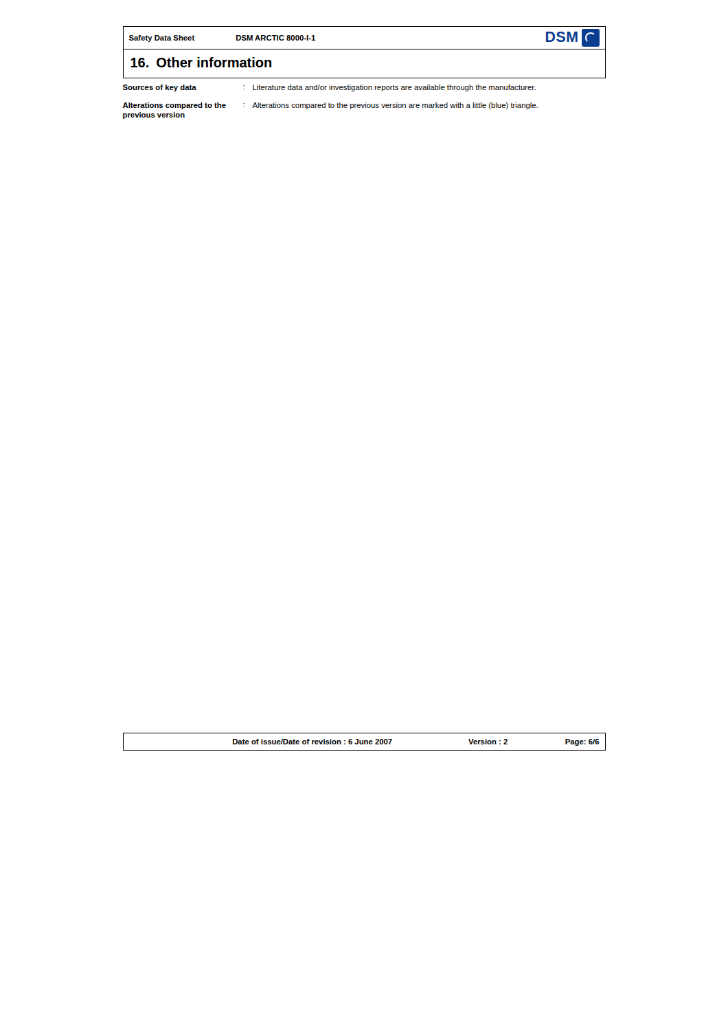Safety Data Sheet DSM ARCTIC 8000-I-1
DSM
16. Other information
Sources of key data
:
Literature data and/or investigation reports are available through the manufacturer.
Alterations compared to the previous version
:
Alterations compared to the previous version are marked with a little (blue) triangle.
Date of issue/Date of revision
: 6 June 2007
Version : 2
Page: 6/6